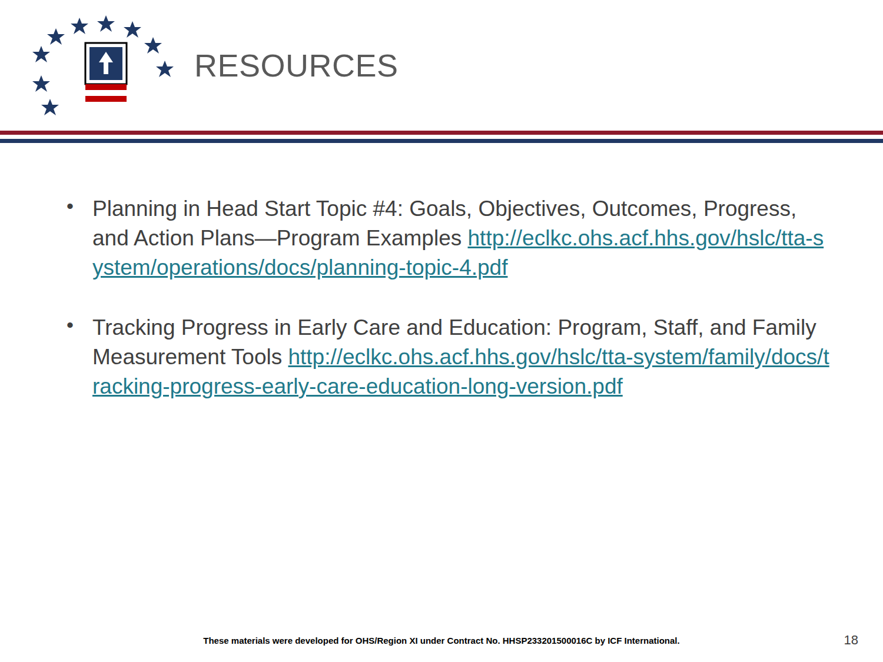RESOURCES
Planning in Head Start Topic #4: Goals, Objectives, Outcomes, Progress, and Action Plans—Program Examples http://eclkc.ohs.acf.hhs.gov/hslc/tta-system/operations/docs/planning-topic-4.pdf
Tracking Progress in Early Care and Education: Program, Staff, and Family Measurement Tools http://eclkc.ohs.acf.hhs.gov/hslc/tta-system/family/docs/tracking-progress-early-care-education-long-version.pdf
These materials were developed for OHS/Region XI under Contract No. HHSP233201500016C by ICF International.
18